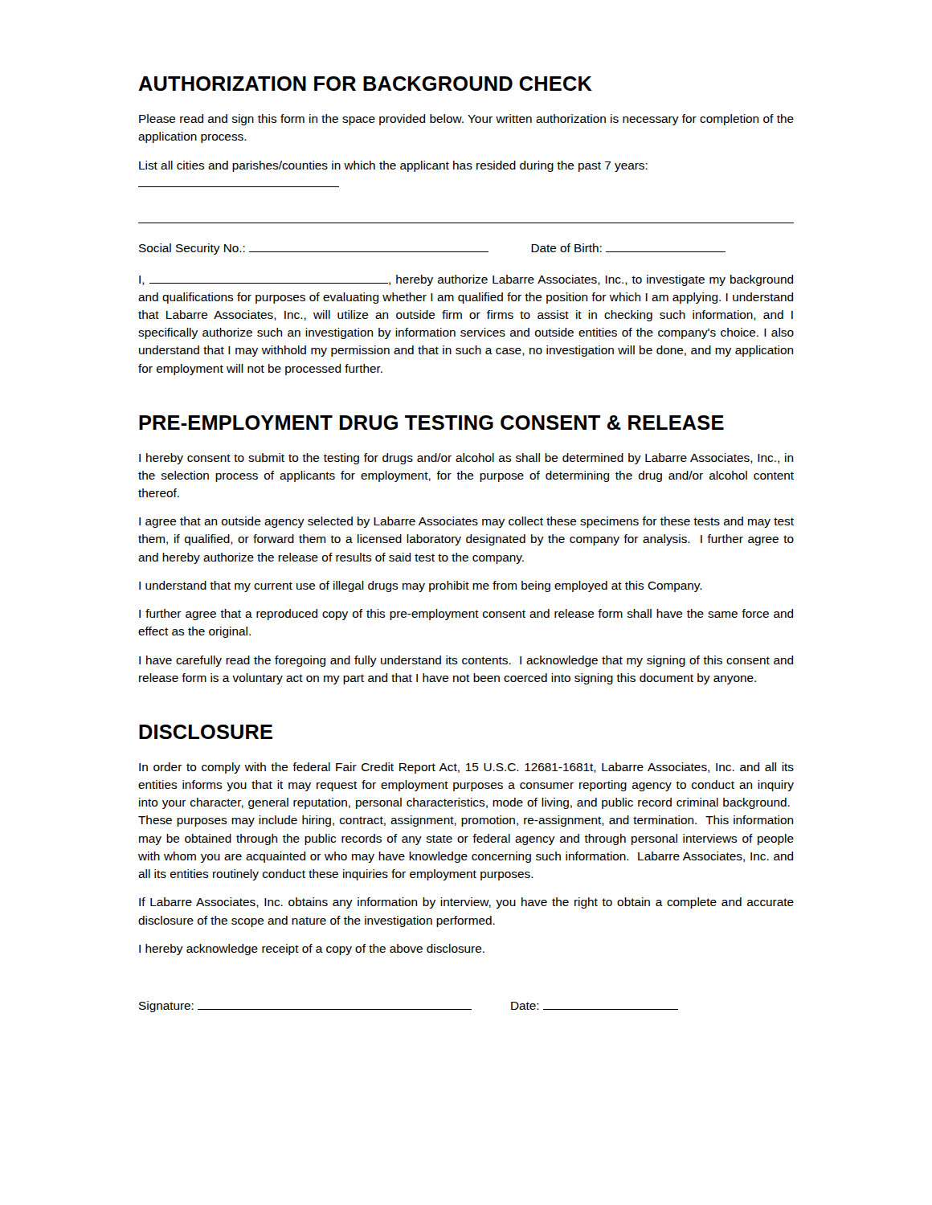AUTHORIZATION FOR BACKGROUND CHECK
Please read and sign this form in the space provided below. Your written authorization is necessary for completion of the application process.
List all cities and parishes/counties in which the applicant has resided during the past 7 years:
Social Security No.: Date of Birth:
I, , hereby authorize Labarre Associates, Inc., to investigate my background and qualifications for purposes of evaluating whether I am qualified for the position for which I am applying. I understand that Labarre Associates, Inc., will utilize an outside firm or firms to assist it in checking such information, and I specifically authorize such an investigation by information services and outside entities of the company's choice. I also understand that I may withhold my permission and that in such a case, no investigation will be done, and my application for employment will not be processed further.
PRE-EMPLOYMENT DRUG TESTING CONSENT & RELEASE
I hereby consent to submit to the testing for drugs and/or alcohol as shall be determined by Labarre Associates, Inc., in the selection process of applicants for employment, for the purpose of determining the drug and/or alcohol content thereof.
I agree that an outside agency selected by Labarre Associates may collect these specimens for these tests and may test them, if qualified, or forward them to a licensed laboratory designated by the company for analysis. I further agree to and hereby authorize the release of results of said test to the company.
I understand that my current use of illegal drugs may prohibit me from being employed at this Company.
I further agree that a reproduced copy of this pre-employment consent and release form shall have the same force and effect as the original.
I have carefully read the foregoing and fully understand its contents. I acknowledge that my signing of this consent and release form is a voluntary act on my part and that I have not been coerced into signing this document by anyone.
DISCLOSURE
In order to comply with the federal Fair Credit Report Act, 15 U.S.C. 12681-1681t, Labarre Associates, Inc. and all its entities informs you that it may request for employment purposes a consumer reporting agency to conduct an inquiry into your character, general reputation, personal characteristics, mode of living, and public record criminal background. These purposes may include hiring, contract, assignment, promotion, re-assignment, and termination. This information may be obtained through the public records of any state or federal agency and through personal interviews of people with whom you are acquainted or who may have knowledge concerning such information. Labarre Associates, Inc. and all its entities routinely conduct these inquiries for employment purposes.
If Labarre Associates, Inc. obtains any information by interview, you have the right to obtain a complete and accurate disclosure of the scope and nature of the investigation performed.
I hereby acknowledge receipt of a copy of the above disclosure.
Signature: Date: